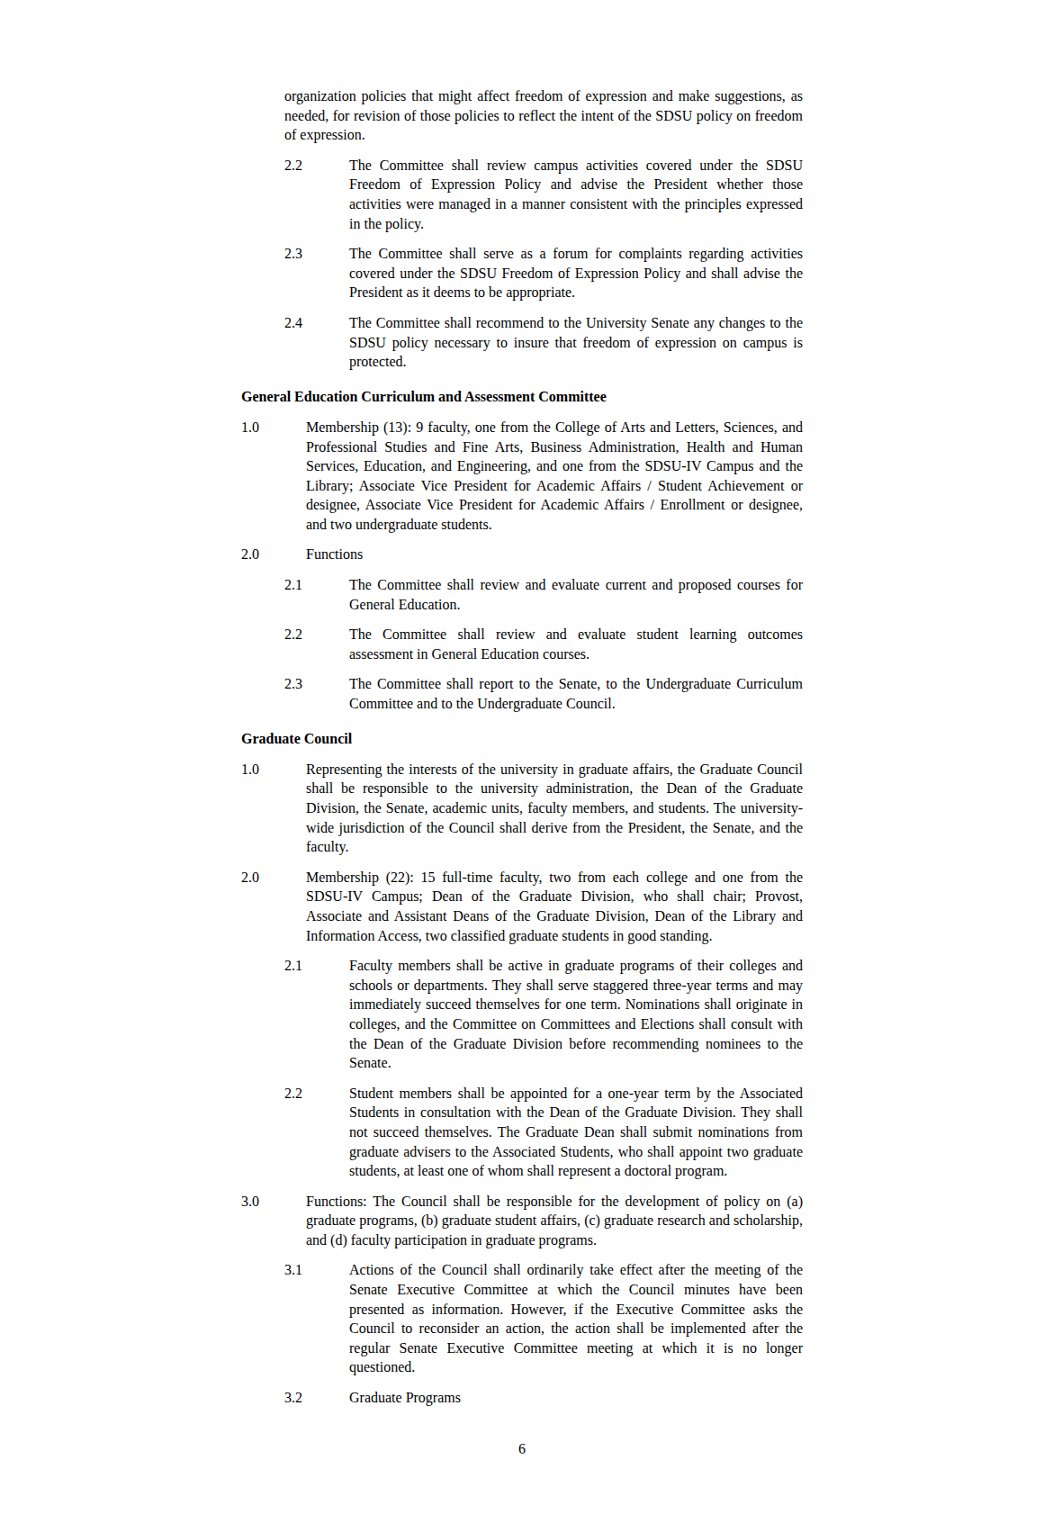organization policies that might affect freedom of expression and make suggestions, as needed, for revision of those policies to reflect the intent of the SDSU policy on freedom of expression.
2.2
The Committee shall review campus activities covered under the SDSU Freedom of Expression Policy and advise the President whether those activities were managed in a manner consistent with the principles expressed in the policy.
2.3
The Committee shall serve as a forum for complaints regarding activities covered under the SDSU Freedom of Expression Policy and shall advise the President as it deems to be appropriate.
2.4
The Committee shall recommend to the University Senate any changes to the SDSU policy necessary to insure that freedom of expression on campus is protected.
General Education Curriculum and Assessment Committee
1.0
Membership (13): 9 faculty, one from the College of Arts and Letters, Sciences, and Professional Studies and Fine Arts, Business Administration, Health and Human Services, Education, and Engineering, and one from the SDSU-IV Campus and the Library; Associate Vice President for Academic Affairs / Student Achievement or designee, Associate Vice President for Academic Affairs / Enrollment or designee, and two undergraduate students.
2.0
Functions
2.1
The Committee shall review and evaluate current and proposed courses for General Education.
2.2
The Committee shall review and evaluate student learning outcomes assessment in General Education courses.
2.3
The Committee shall report to the Senate, to the Undergraduate Curriculum Committee and to the Undergraduate Council.
Graduate Council
1.0
Representing the interests of the university in graduate affairs, the Graduate Council shall be responsible to the university administration, the Dean of the Graduate Division, the Senate, academic units, faculty members, and students. The university-wide jurisdiction of the Council shall derive from the President, the Senate, and the faculty.
2.0
Membership (22): 15 full-time faculty, two from each college and one from the SDSU-IV Campus; Dean of the Graduate Division, who shall chair; Provost, Associate and Assistant Deans of the Graduate Division, Dean of the Library and Information Access, two classified graduate students in good standing.
2.1
Faculty members shall be active in graduate programs of their colleges and schools or departments. They shall serve staggered three-year terms and may immediately succeed themselves for one term. Nominations shall originate in colleges, and the Committee on Committees and Elections shall consult with the Dean of the Graduate Division before recommending nominees to the Senate.
2.2
Student members shall be appointed for a one-year term by the Associated Students in consultation with the Dean of the Graduate Division. They shall not succeed themselves. The Graduate Dean shall submit nominations from graduate advisers to the Associated Students, who shall appoint two graduate students, at least one of whom shall represent a doctoral program.
3.0
Functions: The Council shall be responsible for the development of policy on (a) graduate programs, (b) graduate student affairs, (c) graduate research and scholarship, and (d) faculty participation in graduate programs.
3.1
Actions of the Council shall ordinarily take effect after the meeting of the Senate Executive Committee at which the Council minutes have been presented as information. However, if the Executive Committee asks the Council to reconsider an action, the action shall be implemented after the regular Senate Executive Committee meeting at which it is no longer questioned.
3.2
Graduate Programs
6